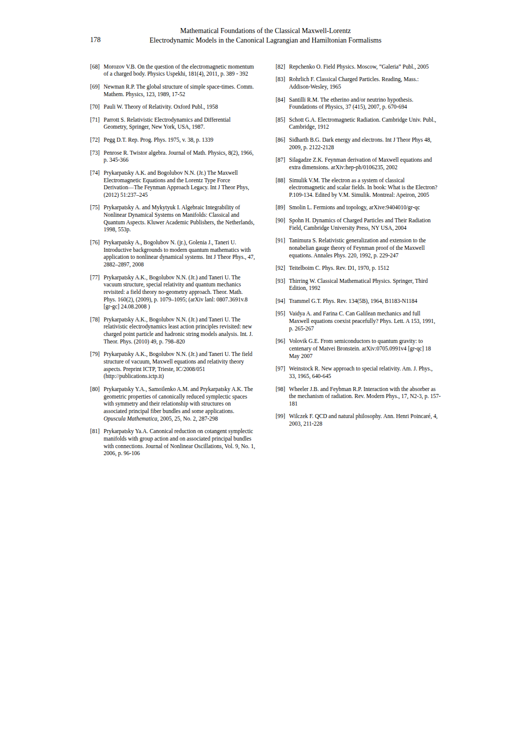178
Mathematical Foundations of the Classical Maxwell-Lorentz
Electrodynamic Models in the Canonical Lagrangian and Hamiltonian Formalisms
[68] Morozov V.B. On the question of the electromagnetic momentum of a charged body. Physics Uspekhi, 181(4), 2011, p. 389 - 392
[69] Newman R.P. The global structure of simple space-times. Comm. Mathem. Physics, 123, 1989, 17-52
[70] Pauli W. Theory of Relativity. Oxford Publ., 1958
[71] Parrott S. Relativistic Electrodynamics and Differential Geometry, Springer, New York, USA, 1987.
[72] Pegg D.T. Rep. Prog. Phys. 1975, v. 38, p. 1339
[73] Penrose R. Twistor algebra. Journal of Math. Physics, 8(2), 1966, p. 345-366
[74] Prykarpatsky A.K. and Bogolubov N.N. (Jr.) The Maxwell Electromagnetic Equations and the Lorentz Type Force Derivation—The Feynman Approach Legacy. Int J Theor Phys, (2012) 51:237–245
[75] Prykarpatsky A. and Mykytyuk I. Algebraic Integrability of Nonlinear Dynamical Systems on Manifolds: Classical and Quantum Aspects. Kluwer Academic Publishers, the Netherlands, 1998, 553p.
[76] Prykarpatsky A., Bogolubov N. (jr.), Golenia J., Taneri U. Introductive backgrounds to modern quantum mathematics with application to nonlinear dynamical systems. Int J Theor Phys., 47, 2882–2897, 2008
[77] Prykarpatsky A.K., Bogolubov N.N. (Jr.) and Taneri U. The vacuum structure, special relativity and quantum mechanics revisited: a field theory no-geometry approach. Theor. Math. Phys. 160(2), (2009), p. 1079–1095; (arXiv lanl: 0807.3691v.8 [gr-gc] 24.08.2008 )
[78] Prykarpatsky A.K., Bogolubov N.N. (Jr.) and Taneri U. The relativistic electrodynamics least action principles revisited: new charged point particle and hadronic string models analysis. Int. J. Theor. Phys. (2010) 49, p. 798–820
[79] Prykarpatsky A.K., Bogolubov N.N. (Jr.) and Taneri U. The field structure of vacuum, Maxwell equations and relativity theory aspects. Preprint ICTP, Trieste, IC/2008/051 (http://publications.ictp.it)
[80] Prykarpatsky Y.A., Samoilenko A.M. and Prykarpatsky A.K. The geometric properties of canonically reduced symplectic spaces with symmetry and their relationship with structures on associated principal fiber bundles and some applications. Opuscula Mathematica, 2005, 25, No. 2, 287-298
[81] Prykarpatsky Ya.A. Canonical reduction on cotangent symplectic manifolds with group action and on associated principal bundles with connections. Journal of Nonlinear Oscillations, Vol. 9, No. 1, 2006, p. 96-106
[82] Repchenko O. Field Physics. Moscow, ”Galeria” Publ., 2005
[83] Rohrlich F. Classical Charged Particles. Reading, Mass.: Addison-Wesley, 1965
[84] Santilli R.M. The etherino and/or neutrino hypothesis. Foundations of Physics, 37 (415), 2007, p. 670-694
[85] Schott G.A. Electromagnetic Radiation. Cambridge Univ. Publ., Cambridge, 1912
[86] Sidharth B.G. Dark energy and electrons. Int J Theor Phys 48, 2009, p. 2122-2128
[87] Silagadze Z.K. Feynman derivation of Maxwell equations and extra dimensions. arXiv:hep-ph/0106235, 2002
[88] Simulik V.M. The electron as a system of classical electromagnetic and scalar fields. In book: What is the Electron? P.109-134. Edited by V.M. Simulik. Montreal: Apeiron, 2005
[89] Smolin L. Fermions and topology, arXive:9404010/gr-qc
[90] Spohn H. Dynamics of Charged Particles and Their Radiation Field, Cambridge University Press, NY USA, 2004
[91] Tanimura S. Relativistic generalization and extension to the nonabelian gauge theory of Feynman proof of the Maxwell equations. Annales Phys. 220, 1992, p. 229-247
[92] Teitelboim C. Phys. Rev. D1, 1970, p. 1512
[93] Thirring W. Classical Mathematical Physics. Springer, Third Edition, 1992
[94] Trammel G.T. Phys. Rev. 134(5B), 1964, B1183-N1184
[95] Vaidya A. and Farina C. Can Galilean mechanics and full Maxwell equations coexist peacefully? Phys. Lett. A 153, 1991, p. 265-267
[96] Volovik G.E. From semiconductors to quantum gravity: to centenary of Matvei Bronstein. arXiv:0705.0991v4 [gr-qc] 18 May 2007
[97] Weinstock R. New approach to special relativity. Am. J. Phys., 33, 1965, 640-645
[98] Wheeler J.B. and Feybman R.P. Interaction with the absorber as the mechanism of radiation. Rev. Modern Phys., 17, N2-3, p. 157-181
[99] Wilczek F. QCD and natural philosophy. Ann. Henri Poincaré, 4, 2003, 211-228